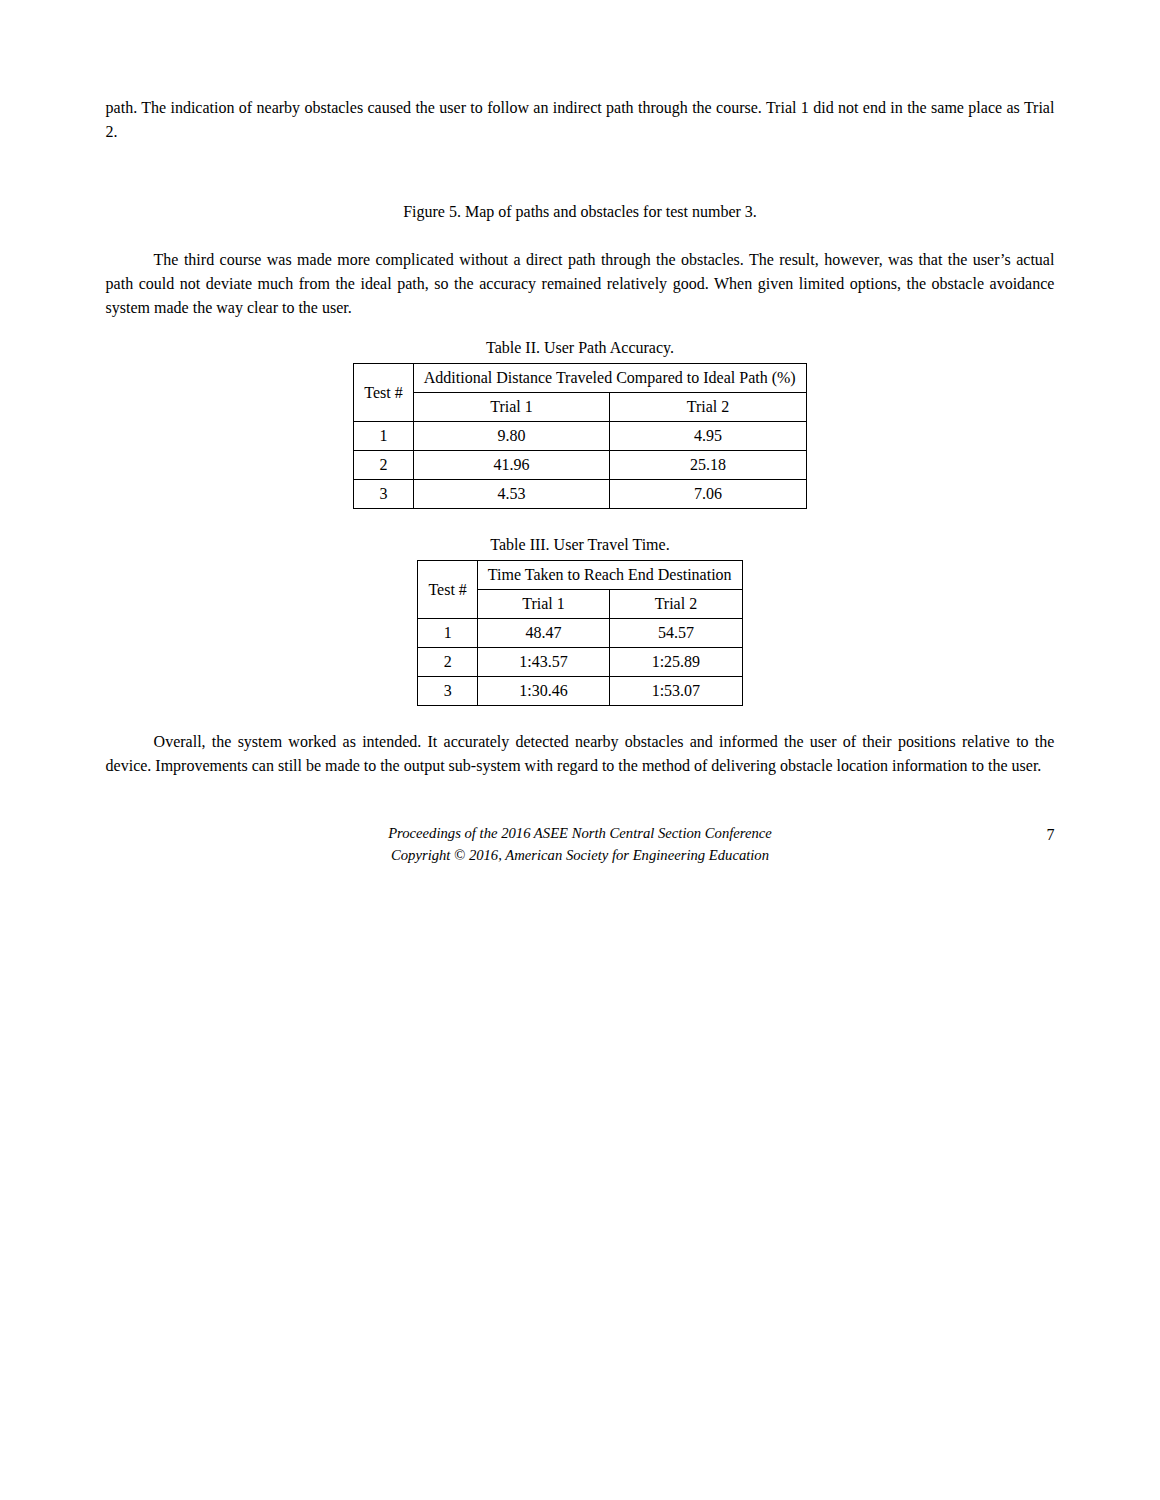path. The indication of nearby obstacles caused the user to follow an indirect path through the course. Trial 1 did not end in the same place as Trial 2.
Figure 5. Map of paths and obstacles for test number 3.
The third course was made more complicated without a direct path through the obstacles. The result, however, was that the user’s actual path could not deviate much from the ideal path, so the accuracy remained relatively good. When given limited options, the obstacle avoidance system made the way clear to the user.
Table II. User Path Accuracy.
| Test # | Additional Distance Traveled Compared to Ideal Path (%) |
| Trial 1 | Trial 2 |
| 1 | 9.80 | 4.95 |
| 2 | 41.96 | 25.18 |
| 3 | 4.53 | 7.06 |
Table III. User Travel Time.
| Test # | Time Taken to Reach End Destination |
| Trial 1 | Trial 2 |
| 1 | 48.47 | 54.57 |
| 2 | 1:43.57 | 1:25.89 |
| 3 | 1:30.46 | 1:53.07 |
Overall, the system worked as intended. It accurately detected nearby obstacles and informed the user of their positions relative to the device. Improvements can still be made to the output sub-system with regard to the method of delivering obstacle location information to the user.
7
Proceedings of the 2016 ASEE North Central Section Conference
Copyright © 2016, American Society for Engineering Education